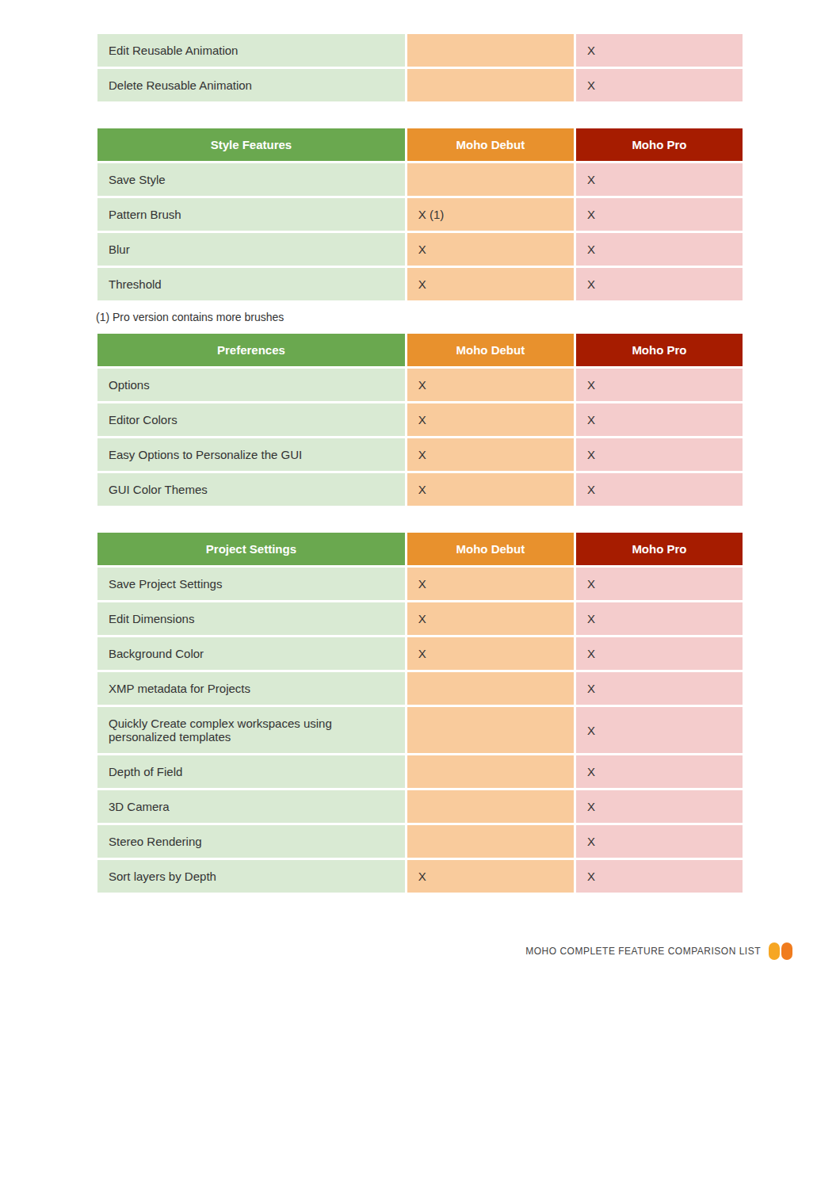| Edit Reusable Animation | | X |
| Delete Reusable Animation | | X |
| Style Features | Moho Debut | Moho Pro |
| --- | --- | --- |
| Save Style | | X |
| Pattern Brush | X (1) | X |
| Blur | X | X |
| Threshold | X | X |
(1) Pro version contains more brushes
| Preferences | Moho Debut | Moho Pro |
| --- | --- | --- |
| Options | X | X |
| Editor Colors | X | X |
| Easy Options to Personalize the GUI | X | X |
| GUI Color Themes | X | X |
| Project Settings | Moho Debut | Moho Pro |
| --- | --- | --- |
| Save Project Settings | X | X |
| Edit Dimensions | X | X |
| Background Color | X | X |
| XMP metadata for Projects | | X |
| Quickly Create complex workspaces using personalized templates | | X |
| Depth of Field | | X |
| 3D Camera | | X |
| Stereo Rendering | | X |
| Sort layers by Depth | X | X |
MOHO COMPLETE FEATURE COMPARISON LIST